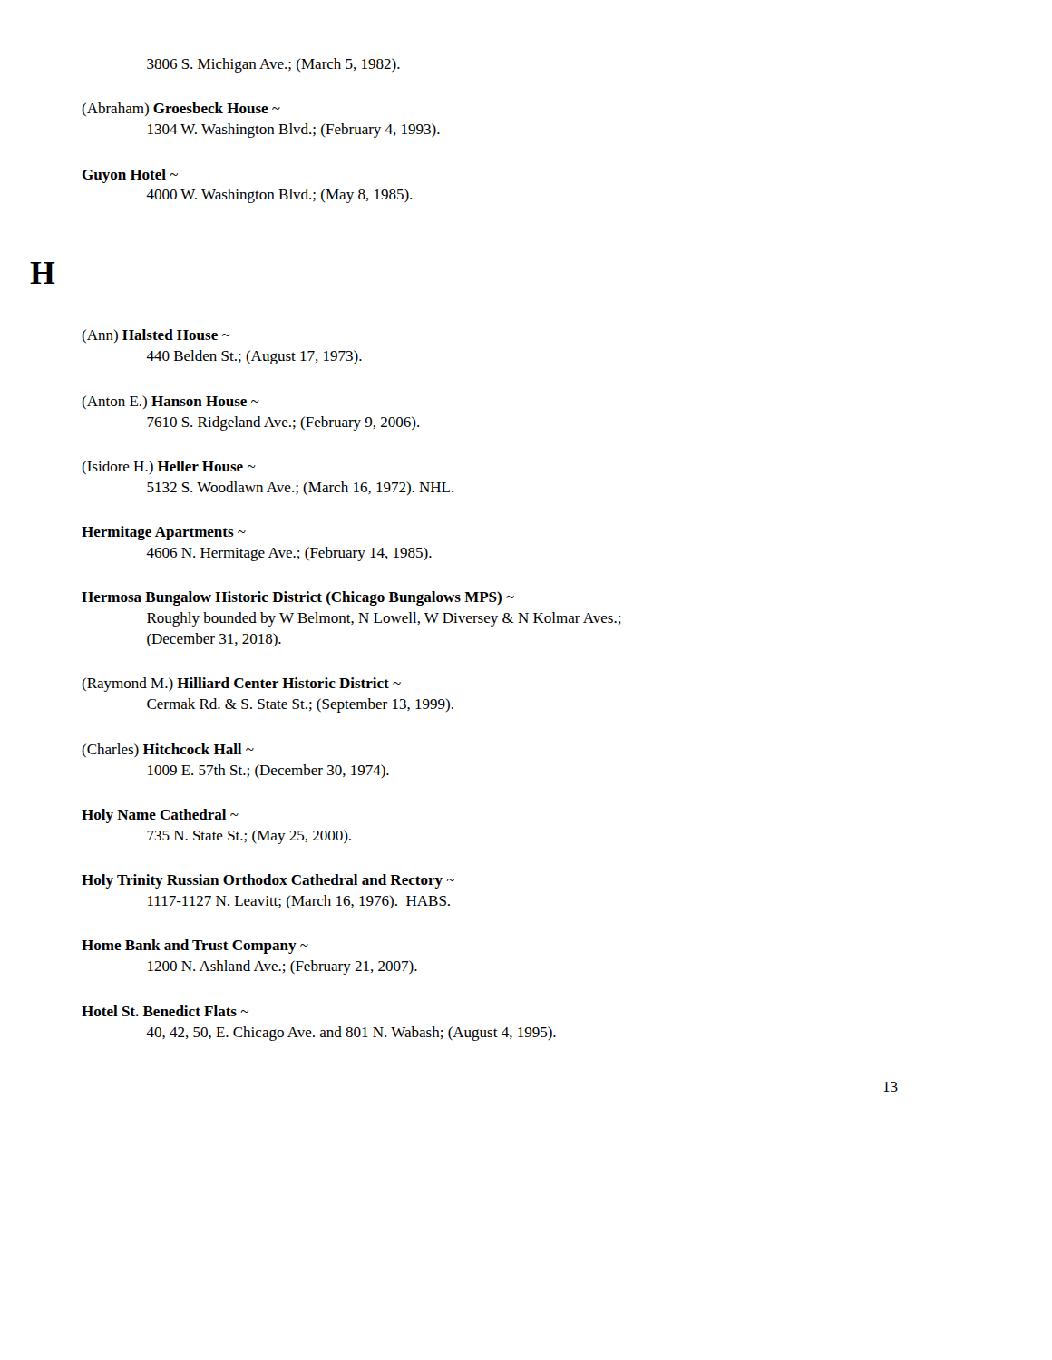3806 S. Michigan Ave.; (March 5, 1982).
(Abraham) Groesbeck House ~
1304 W. Washington Blvd.; (February 4, 1993).
Guyon Hotel ~
4000 W. Washington Blvd.; (May 8, 1985).
H
(Ann) Halsted House ~
440 Belden St.; (August 17, 1973).
(Anton E.) Hanson House ~
7610 S. Ridgeland Ave.; (February 9, 2006).
(Isidore H.) Heller House ~
5132 S. Woodlawn Ave.; (March 16, 1972). NHL.
Hermitage Apartments ~
4606 N. Hermitage Ave.; (February 14, 1985).
Hermosa Bungalow Historic District (Chicago Bungalows MPS) ~
Roughly bounded by W Belmont, N Lowell, W Diversey & N Kolmar Aves.;
(December 31, 2018).
(Raymond M.) Hilliard Center Historic District ~
Cermak Rd. & S. State St.; (September 13, 1999).
(Charles) Hitchcock Hall ~
1009 E. 57th St.; (December 30, 1974).
Holy Name Cathedral ~
735 N. State St.; (May 25, 2000).
Holy Trinity Russian Orthodox Cathedral and Rectory ~
1117-1127 N. Leavitt; (March 16, 1976). HABS.
Home Bank and Trust Company ~
1200 N. Ashland Ave.; (February 21, 2007).
Hotel St. Benedict Flats ~
40, 42, 50, E. Chicago Ave. and 801 N. Wabash; (August 4, 1995).
13